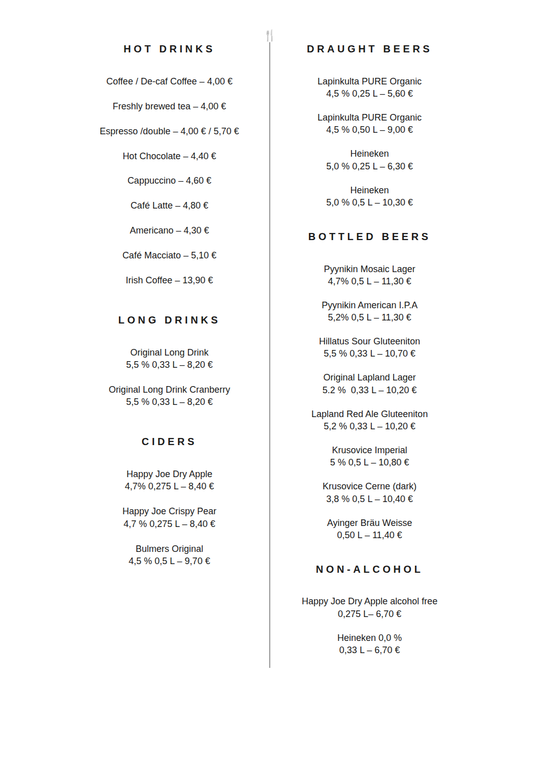🍴
Hot Drinks
Coffee / De-caf Coffee – 4,00 €
Freshly brewed tea – 4,00 €
Espresso /double – 4,00 € / 5,70 €
Hot Chocolate – 4,40 €
Cappuccino – 4,60 €
Café Latte – 4,80 €
Americano – 4,30 €
Café Macciato – 5,10 €
Irish Coffee – 13,90 €
Long Drinks
Original Long Drink 5,5 % 0,33 L – 8,20 €
Original Long Drink Cranberry 5,5 % 0,33 L – 8,20 €
Ciders
Happy Joe Dry Apple 4,7% 0,275 L – 8,40 €
Happy Joe Crispy Pear 4,7 % 0,275 L – 8,40 €
Bulmers Original 4,5 % 0,5 L – 9,70 €
Draught Beers
Lapinkulta PURE Organic 4,5 % 0,25 L – 5,60 €
Lapinkulta PURE Organic 4,5 % 0,50 L – 9,00 €
Heineken 5,0 % 0,25 L – 6,30 €
Heineken 5,0 % 0,5 L – 10,30 €
Bottled Beers
Pyynikin Mosaic Lager 4,7% 0,5 L – 11,30 €
Pyynikin American I.P.A 5,2% 0,5 L – 11,30 €
Hillatus Sour Gluteeniton 5,5 % 0,33 L – 10,70 €
Original Lapland Lager 5.2 % 0,33 L – 10,20 €
Lapland Red Ale Gluteeniton 5,2 % 0,33 L – 10,20 €
Krusovice Imperial 5 % 0,5 L – 10,80 €
Krusovice Cerne (dark) 3,8 % 0,5 L – 10,40 €
Ayinger Bräu Weisse 0,50 L – 11,40 €
Non-Alcohol
Happy Joe Dry Apple alcohol free 0,275 L– 6,70 €
Heineken 0,0 % 0,33 L – 6,70 €